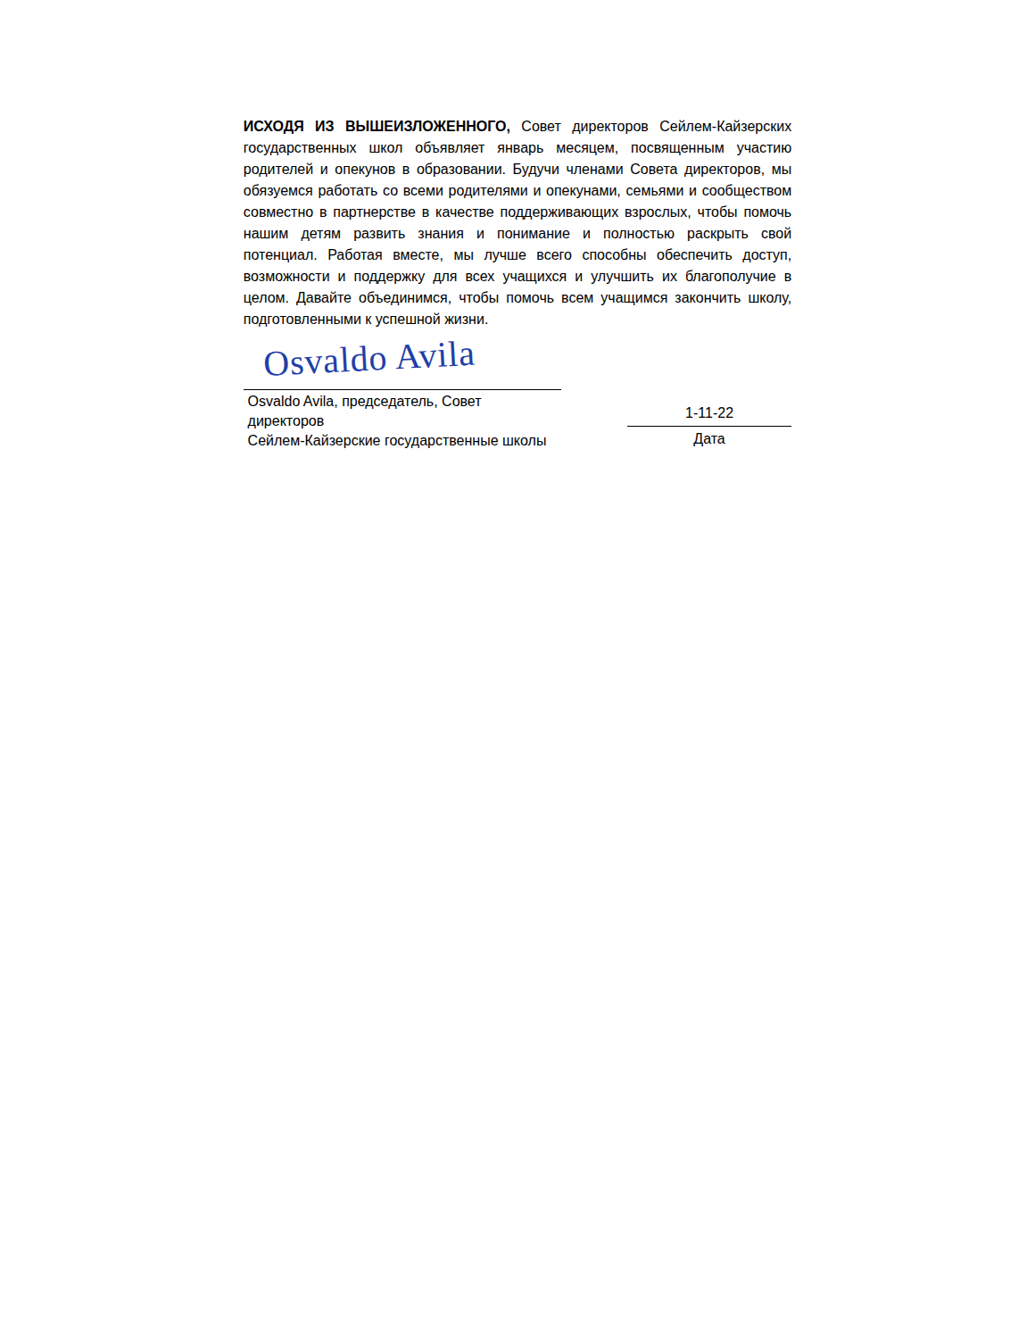ИСХОДЯ ИЗ ВЫШЕИЗЛОЖЕННОГО, Совет директоров Сейлем-Кайзерских государственных школ объявляет январь месяцем, посвященным участию родителей и опекунов в образовании. Будучи членами Совета директоров, мы обязуемся работать со всеми родителями и опекунами, семьями и сообществом совместно в партнерстве в качестве поддерживающих взрослых, чтобы помочь нашим детям развить знания и понимание и полностью раскрыть свой потенциал. Работая вместе, мы лучше всего способны обеспечить доступ, возможности и поддержку для всех учащихся и улучшить их благополучие в целом. Давайте объединимся, чтобы помочь всем учащимся закончить школу, подготовленными к успешной жизни.
Osvaldo Avila
Osvaldo Avila, председатель, Совет директоров
Сейлем-Кайзерские государственные школы
1-11-22
Дата